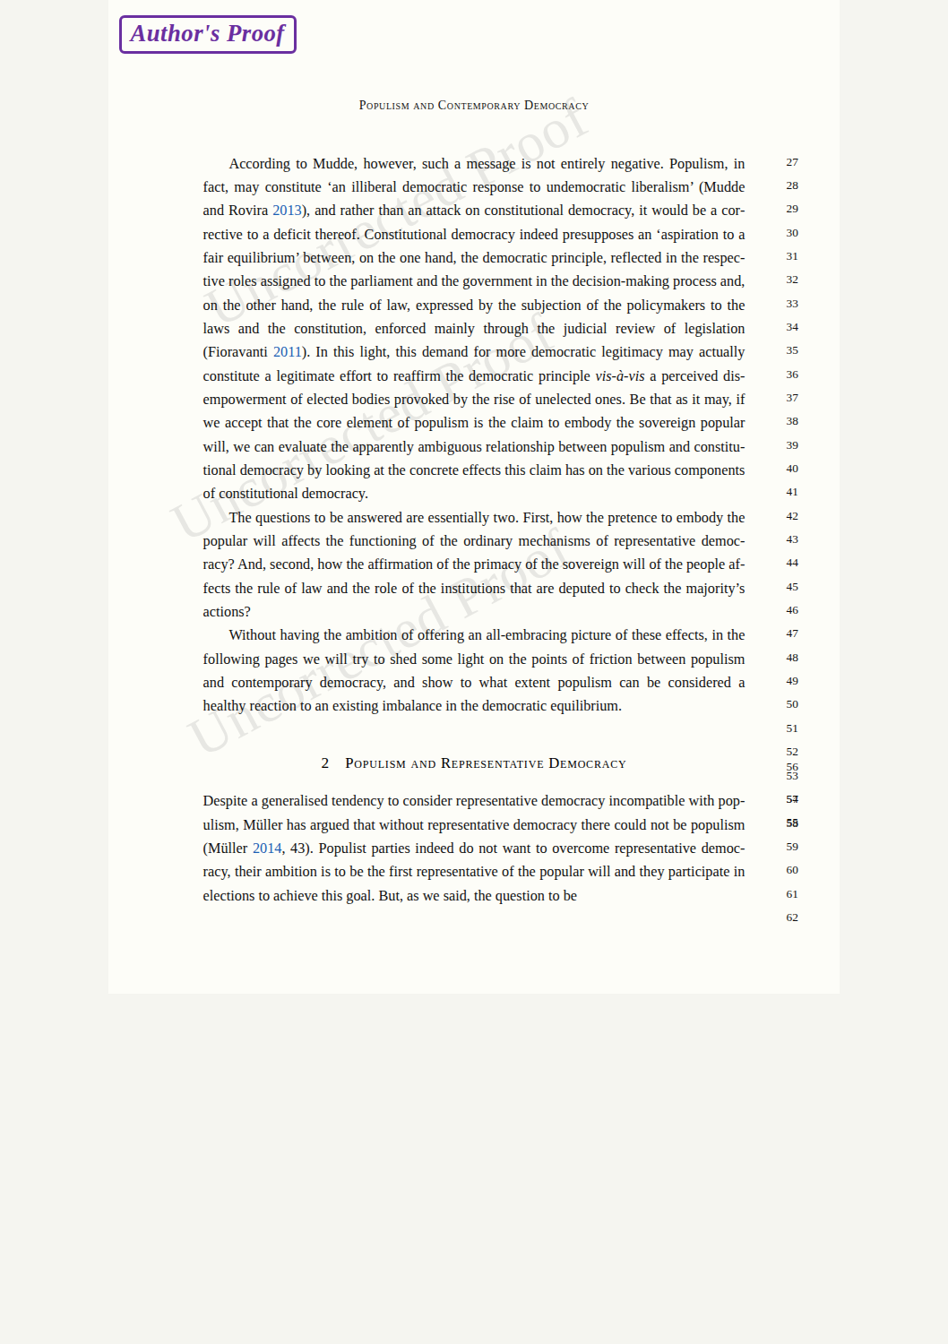Author's Proof
Populism and Contemporary Democracy
Uncorrected Proof Uncorrected Proof Uncorrected Proof
2728293031 3233343536 3738394041 4243444546 4748495051 52535455
According to Mudde, however, such a message is not entirely negative. Populism, in fact, may constitute ‘an illiberal democratic response to undemocratic liberalism’ (Mudde and Rovira 2013), and rather than an attack on constitutional democracy, it would be a corrective to a deficit thereof. Constitutional democracy indeed presupposes an ‘aspiration to a fair equilibrium’ between, on the one hand, the democratic principle, reflected in the respective roles assigned to the parliament and the government in the decision-making process and, on the other hand, the rule of law, expressed by the subjection of the policymakers to the laws and the constitution, enforced mainly through the judicial review of legislation (Fioravanti 2011). In this light, this demand for more democratic legitimacy may actually constitute a legitimate effort to reaffirm the democratic principle vis-à-vis a perceived disempowerment of elected bodies provoked by the rise of unelected ones. Be that as it may, if we accept that the core element of populism is the claim to embody the sovereign popular will, we can evaluate the apparently ambiguous relationship between populism and constitutional democracy by looking at the concrete effects this claim has on the various components of constitutional democracy.
The questions to be answered are essentially two. First, how the pretence to embody the popular will affects the functioning of the ordinary mechanisms of representative democracy? And, second, how the affirmation of the primacy of the sovereign will of the people affects the rule of law and the role of the institutions that are deputed to check the majority’s actions?
Without having the ambition of offering an all-embracing picture of these effects, in the following pages we will try to shed some light on the points of friction between populism and contemporary democracy, and show to what extent populism can be considered a healthy reaction to an existing imbalance in the democratic equilibrium.
2 Populism and Representative Democracy
56
575859606162
Despite a generalised tendency to consider representative democracy incompatible with populism, Müller has argued that without representative democracy there could not be populism (Müller 2014, 43). Populist parties indeed do not want to overcome representative democracy, their ambition is to be the first representative of the popular will and they participate in elections to achieve this goal. But, as we said, the question to be